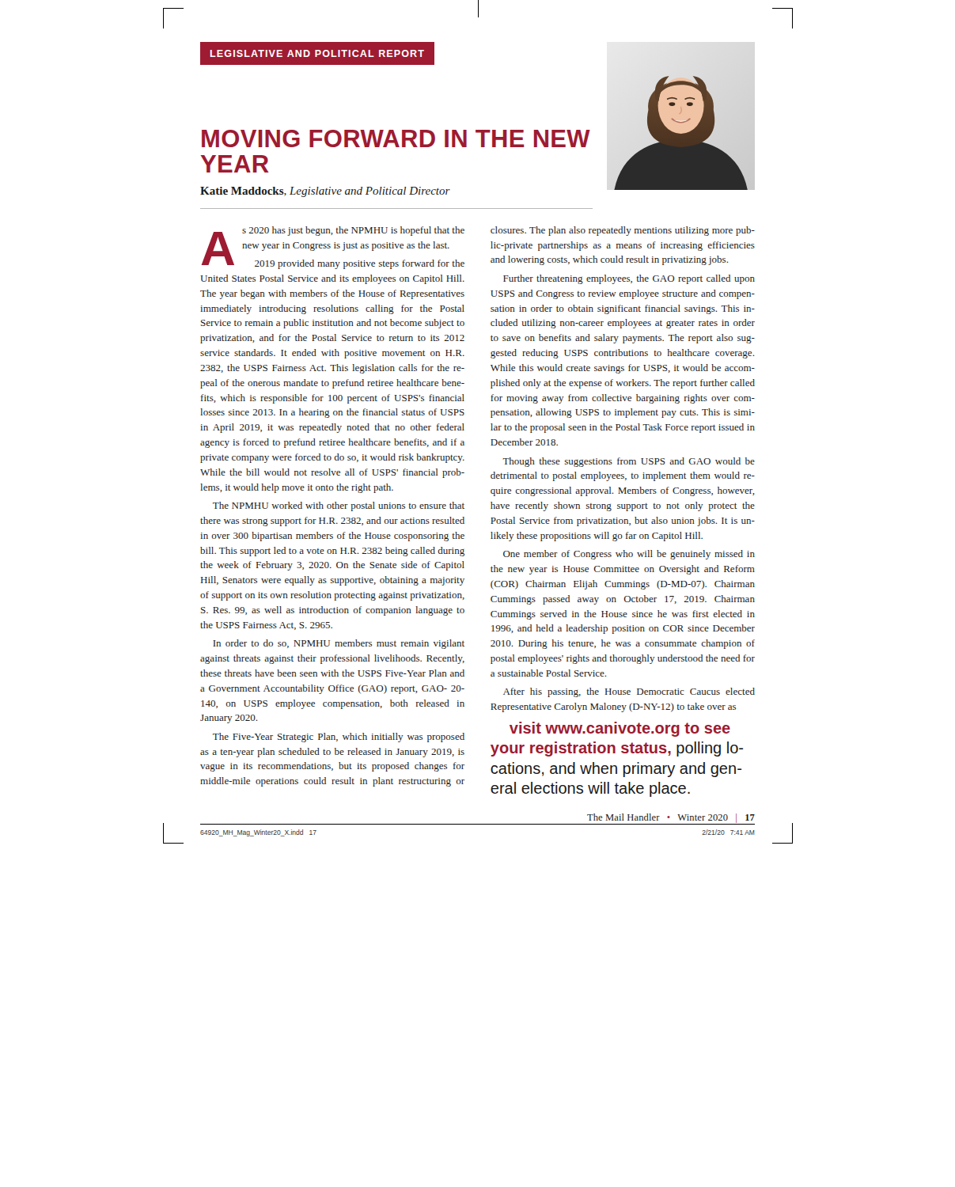Legislative and Political Report
MOVING FORWARD IN THE NEW YEAR
Katie Maddocks, Legislative and Political Director
As 2020 has just begun, the NPMHU is hopeful that the new year in Congress is just as positive as the last.
2019 provided many positive steps forward for the United States Postal Service and its employees on Capitol Hill. The year began with members of the House of Representatives immediately introducing resolutions calling for the Postal Service to remain a public institution and not become subject to privatization, and for the Postal Service to return to its 2012 service standards. It ended with positive movement on H.R. 2382, the USPS Fairness Act. This legislation calls for the repeal of the onerous mandate to prefund retiree healthcare benefits, which is responsible for 100 percent of USPS's financial losses since 2013. In a hearing on the financial status of USPS in April 2019, it was repeatedly noted that no other federal agency is forced to prefund retiree healthcare benefits, and if a private company were forced to do so, it would risk bankruptcy. While the bill would not resolve all of USPS' financial problems, it would help move it onto the right path.
The NPMHU worked with other postal unions to ensure that there was strong support for H.R. 2382, and our actions resulted in over 300 bipartisan members of the House cosponsoring the bill. This support led to a vote on H.R. 2382 being called during the week of February 3, 2020. On the Senate side of Capitol Hill, Senators were equally as supportive, obtaining a majority of support on its own resolution protecting against privatization, S. Res. 99, as well as introduction of companion language to the USPS Fairness Act, S. 2965.
In order to do so, NPMHU members must remain vigilant against threats against their professional livelihoods. Recently, these threats have been seen with the USPS Five-Year Plan and a Government Accountability Office (GAO) report, GAO- 20-140, on USPS employee compensation, both released in January 2020.
The Five-Year Strategic Plan, which initially was proposed as a ten-year plan scheduled to be released in January 2019, is vague in its recommendations, but its proposed changes for middle-mile operations could result in plant restructuring or closures. The plan also repeatedly mentions utilizing more public-private partnerships as a means of increasing efficiencies and lowering costs, which could result in privatizing jobs.
Further threatening employees, the GAO report called upon USPS and Congress to review employee structure and compensation in order to obtain significant financial savings. This included utilizing non-career employees at greater rates in order to save on benefits and salary payments. The report also suggested reducing USPS contributions to healthcare coverage. While this would create savings for USPS, it would be accomplished only at the expense of workers. The report further called for moving away from collective bargaining rights over compensation, allowing USPS to implement pay cuts. This is similar to the proposal seen in the Postal Task Force report issued in December 2018.
Though these suggestions from USPS and GAO would be detrimental to postal employees, to implement them would require congressional approval. Members of Congress, however, have recently shown strong support to not only protect the Postal Service from privatization, but also union jobs. It is unlikely these propositions will go far on Capitol Hill.
One member of Congress who will be genuinely missed in the new year is House Committee on Oversight and Reform (COR) Chairman Elijah Cummings (D-MD-07). Chairman Cummings passed away on October 17, 2019. Chairman Cummings served in the House since he was first elected in 1996, and held a leadership position on COR since December 2010. During his tenure, he was a consummate champion of postal employees' rights and thoroughly understood the need for a sustainable Postal Service.
After his passing, the House Democratic Caucus elected Representative Carolyn Maloney (D-NY-12) to take over as
visit www.canivote.org to see your registration status, polling locations, and when primary and general elections will take place.
The Mail Handler • Winter 2020 | 17
64920_MH_Mag_Winter20_X.indd 17
2/21/20 7:41 AM